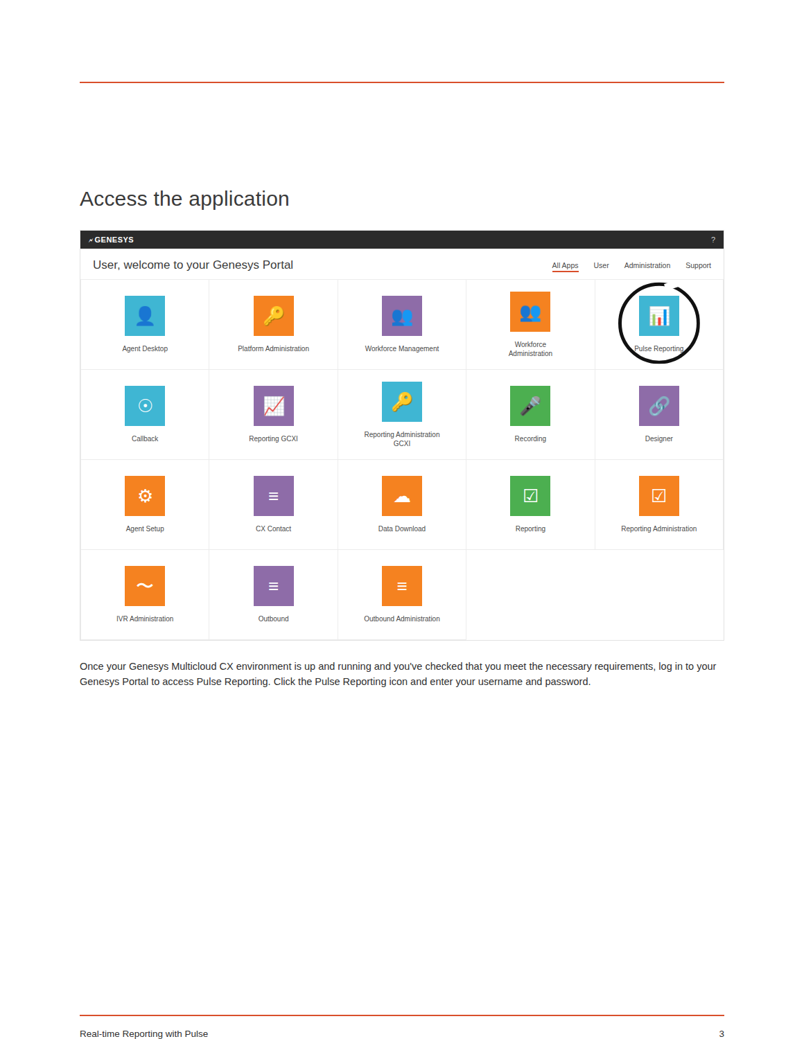Access the application
GENESYS
?
User, welcome to your Genesys Portal
All Apps User Administration Support
👤
Agent Desktop
🔑
Platform Administration
👥
Workforce Management
👥
Workforce Administration
📊
Pulse Reporting
☉
Callback
📈
Reporting GCXI
🔑
Reporting Administration GCXI
🎤
Recording
🔗
Designer
⚙
Agent Setup
≡
CX Contact
☁
Data Download
☑
Reporting
☑
Reporting Administration
〜
IVR Administration
≡
Outbound
≡
Outbound Administration
Once your Genesys Multicloud CX environment is up and running and you've checked that you meet the necessary requirements, log in to your Genesys Portal to access Pulse Reporting. Click the Pulse Reporting icon and enter your username and password.
Real-time Reporting with Pulse 3